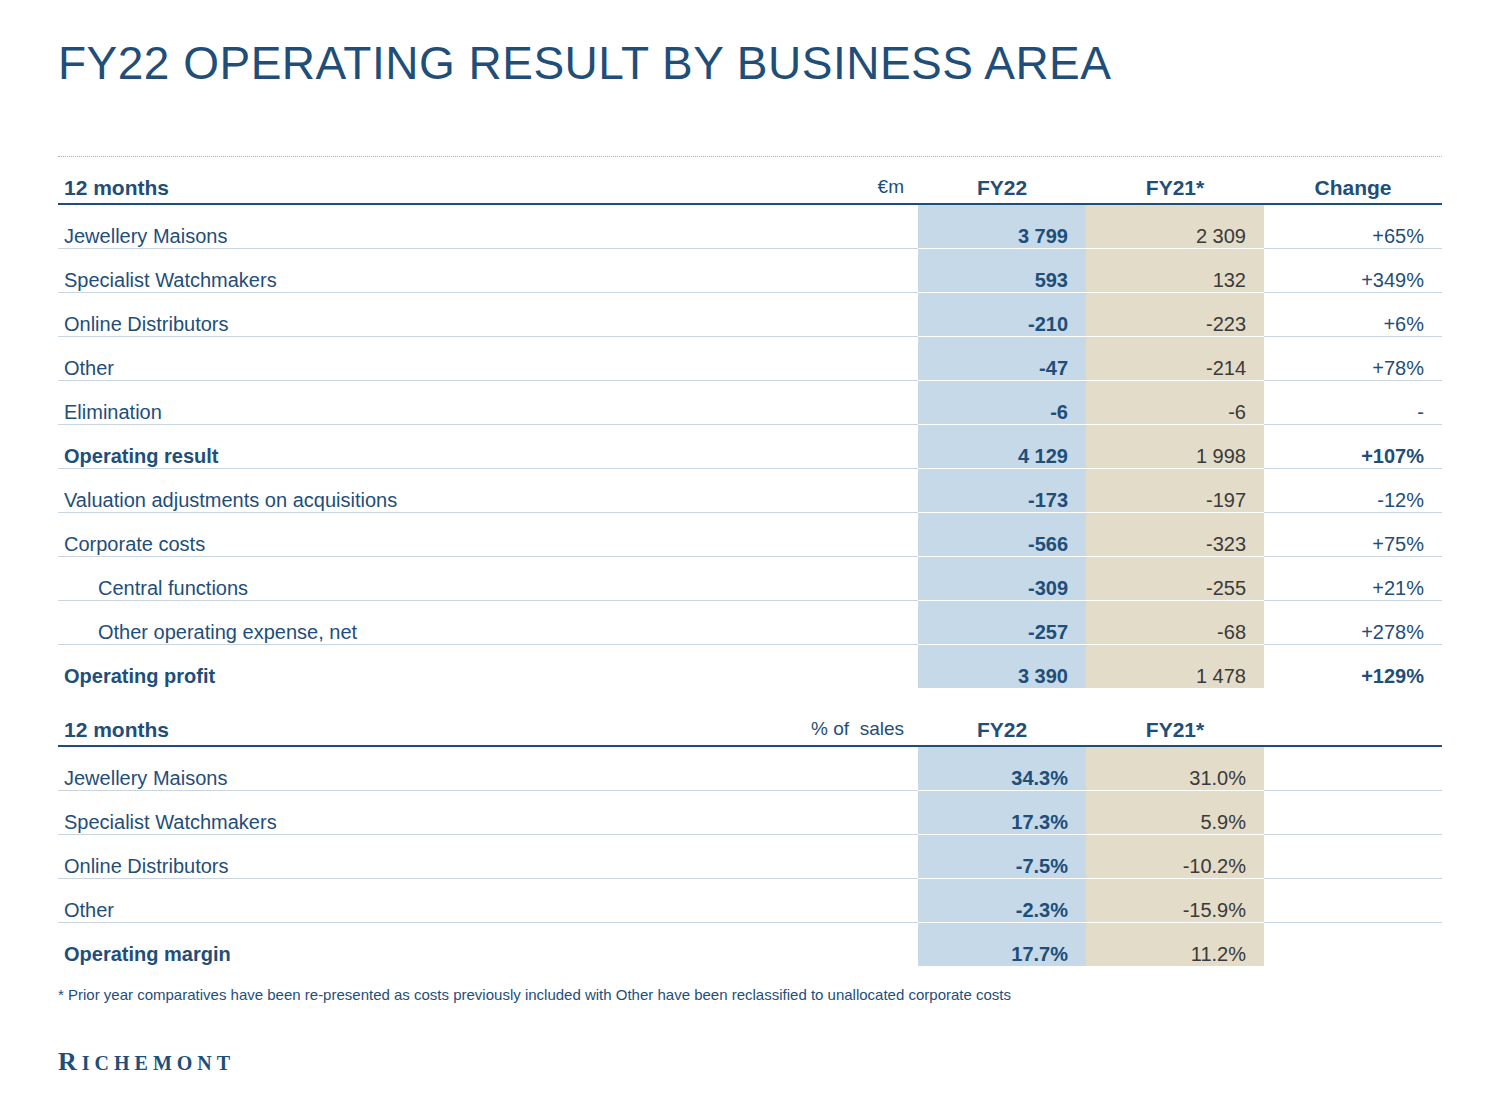FY22 OPERATING RESULT BY BUSINESS AREA
| 12 months €m | FY22 | FY21* | Change |
| --- | --- | --- | --- |
| Jewellery Maisons | 3 799 | 2 309 | +65% |
| Specialist Watchmakers | 593 | 132 | +349% |
| Online Distributors | -210 | -223 | +6% |
| Other | -47 | -214 | +78% |
| Elimination | -6 | -6 | - |
| Operating result | 4 129 | 1 998 | +107% |
| Valuation adjustments on acquisitions | -173 | -197 | -12% |
| Corporate costs | -566 | -323 | +75% |
| Central functions | -309 | -255 | +21% |
| Other operating expense, net | -257 | -68 | +278% |
| Operating profit | 3 390 | 1 478 | +129% |
| 12 months % of sales | FY22 | FY21* | |
| --- | --- | --- | --- |
| Jewellery Maisons | 34.3% | 31.0% | |
| Specialist Watchmakers | 17.3% | 5.9% | |
| Online Distributors | -7.5% | -10.2% | |
| Other | -2.3% | -15.9% | |
| Operating margin | 17.7% | 11.2% | |
* Prior year comparatives have been re-presented as costs previously included with Other have been reclassified to unallocated corporate costs
RICHEMONT